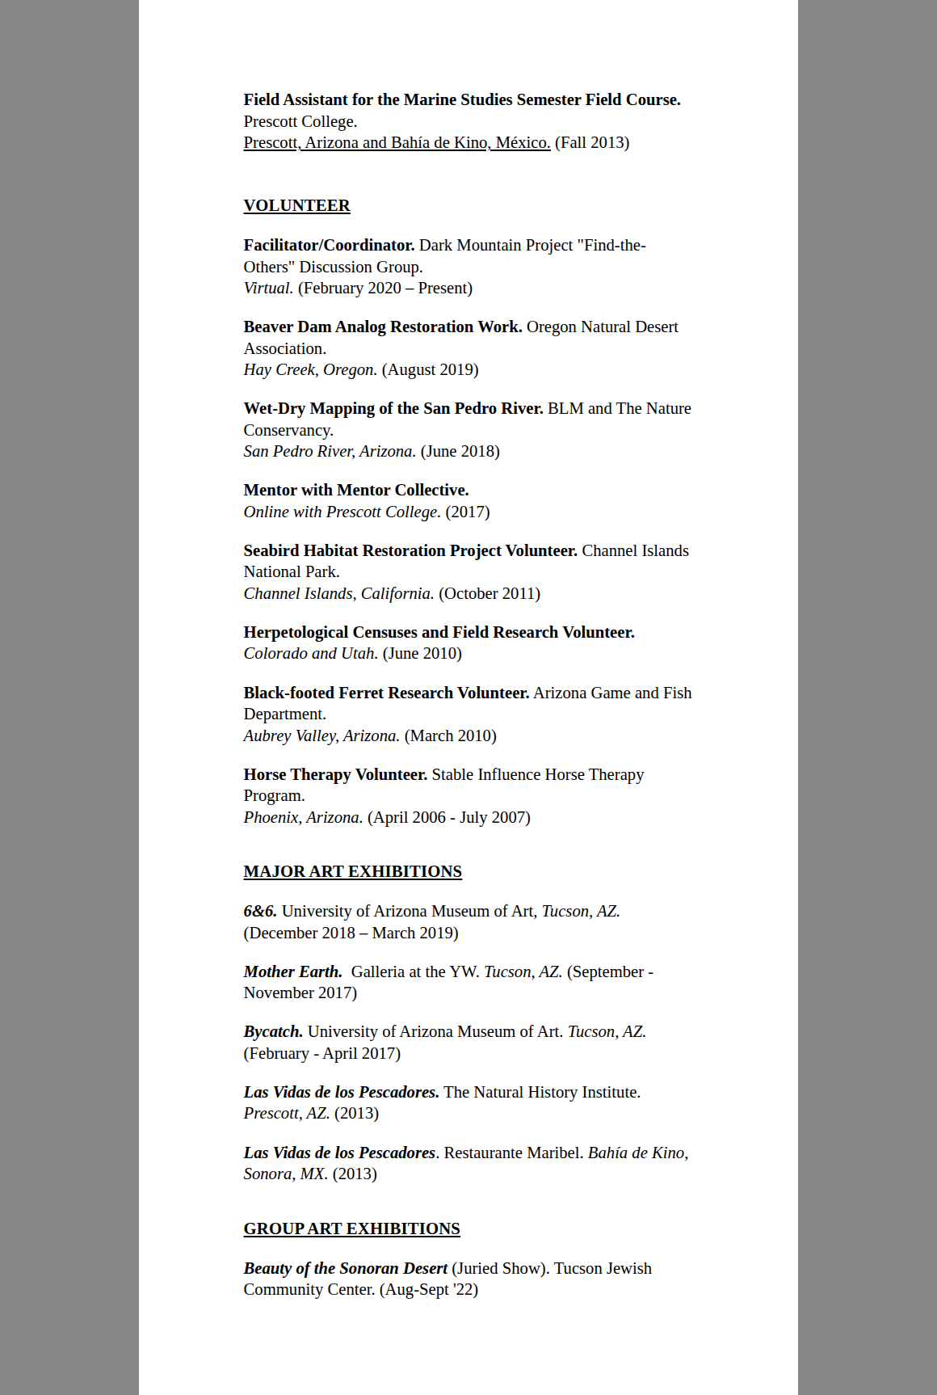Field Assistant for the Marine Studies Semester Field Course. Prescott College.
Prescott, Arizona and Bahía de Kino, México. (Fall 2013)
VOLUNTEER
Facilitator/Coordinator. Dark Mountain Project "Find-the-Others" Discussion Group.
Virtual. (February 2020 – Present)
Beaver Dam Analog Restoration Work. Oregon Natural Desert Association.
Hay Creek, Oregon. (August 2019)
Wet-Dry Mapping of the San Pedro River. BLM and The Nature Conservancy.
San Pedro River, Arizona. (June 2018)
Mentor with Mentor Collective.
Online with Prescott College. (2017)
Seabird Habitat Restoration Project Volunteer. Channel Islands National Park.
Channel Islands, California. (October 2011)
Herpetological Censuses and Field Research Volunteer.
Colorado and Utah. (June 2010)
Black-footed Ferret Research Volunteer. Arizona Game and Fish Department.
Aubrey Valley, Arizona. (March 2010)
Horse Therapy Volunteer. Stable Influence Horse Therapy Program.
Phoenix, Arizona. (April 2006 - July 2007)
MAJOR ART EXHIBITIONS
6&6. University of Arizona Museum of Art, Tucson, AZ. (December 2018 – March 2019)
Mother Earth. Galleria at the YW. Tucson, AZ. (September - November 2017)
Bycatch. University of Arizona Museum of Art. Tucson, AZ. (February - April 2017)
Las Vidas de los Pescadores. The Natural History Institute. Prescott, AZ. (2013)
Las Vidas de los Pescadores. Restaurante Maribel. Bahía de Kino, Sonora, MX. (2013)
GROUP ART EXHIBITIONS
Beauty of the Sonoran Desert (Juried Show). Tucson Jewish Community Center. (Aug-Sept '22)